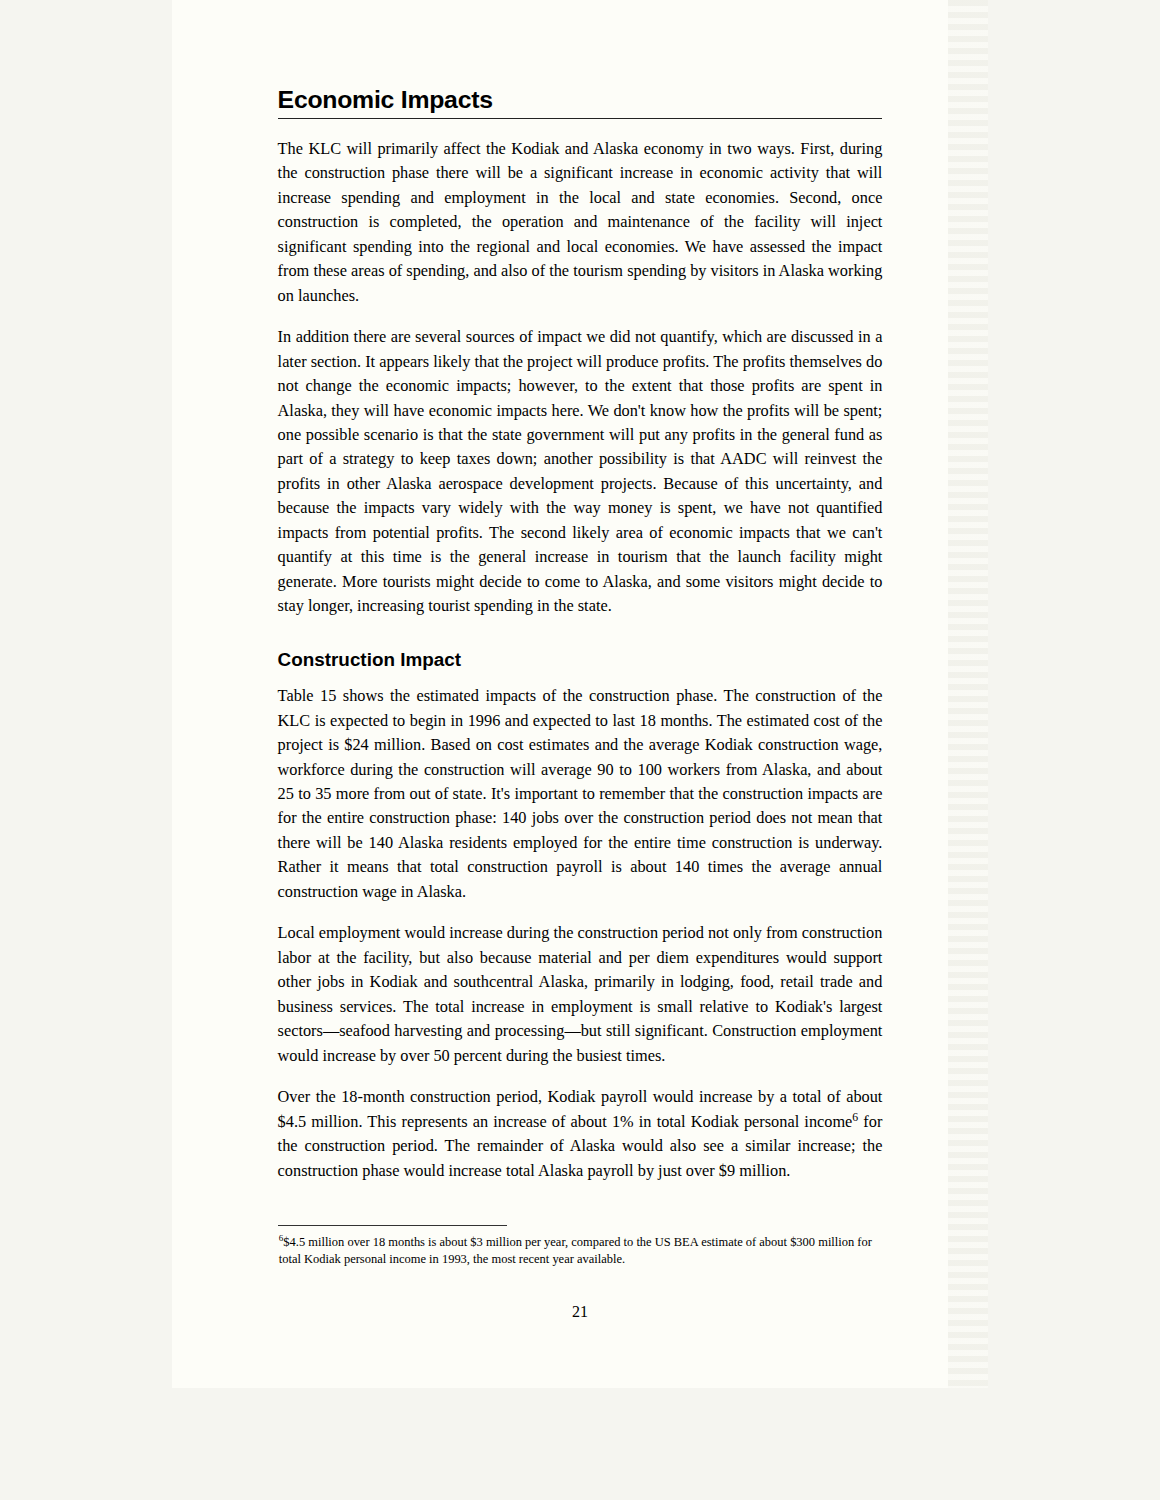Economic Impacts
The KLC will primarily affect the Kodiak and Alaska economy in two ways. First, during the construction phase there will be a significant increase in economic activity that will increase spending and employment in the local and state economies. Second, once construction is completed, the operation and maintenance of the facility will inject significant spending into the regional and local economies. We have assessed the impact from these areas of spending, and also of the tourism spending by visitors in Alaska working on launches.
In addition there are several sources of impact we did not quantify, which are discussed in a later section. It appears likely that the project will produce profits. The profits themselves do not change the economic impacts; however, to the extent that those profits are spent in Alaska, they will have economic impacts here. We don't know how the profits will be spent; one possible scenario is that the state government will put any profits in the general fund as part of a strategy to keep taxes down; another possibility is that AADC will reinvest the profits in other Alaska aerospace development projects. Because of this uncertainty, and because the impacts vary widely with the way money is spent, we have not quantified impacts from potential profits. The second likely area of economic impacts that we can't quantify at this time is the general increase in tourism that the launch facility might generate. More tourists might decide to come to Alaska, and some visitors might decide to stay longer, increasing tourist spending in the state.
Construction Impact
Table 15 shows the estimated impacts of the construction phase. The construction of the KLC is expected to begin in 1996 and expected to last 18 months. The estimated cost of the project is $24 million. Based on cost estimates and the average Kodiak construction wage, workforce during the construction will average 90 to 100 workers from Alaska, and about 25 to 35 more from out of state. It's important to remember that the construction impacts are for the entire construction phase: 140 jobs over the construction period does not mean that there will be 140 Alaska residents employed for the entire time construction is underway. Rather it means that total construction payroll is about 140 times the average annual construction wage in Alaska.
Local employment would increase during the construction period not only from construction labor at the facility, but also because material and per diem expenditures would support other jobs in Kodiak and southcentral Alaska, primarily in lodging, food, retail trade and business services. The total increase in employment is small relative to Kodiak's largest sectors—seafood harvesting and processing—but still significant. Construction employment would increase by over 50 percent during the busiest times.
Over the 18-month construction period, Kodiak payroll would increase by a total of about $4.5 million. This represents an increase of about 1% in total Kodiak personal income6 for the construction period. The remainder of Alaska would also see a similar increase; the construction phase would increase total Alaska payroll by just over $9 million.
6$4.5 million over 18 months is about $3 million per year, compared to the US BEA estimate of about $300 million for total Kodiak personal income in 1993, the most recent year available.
21